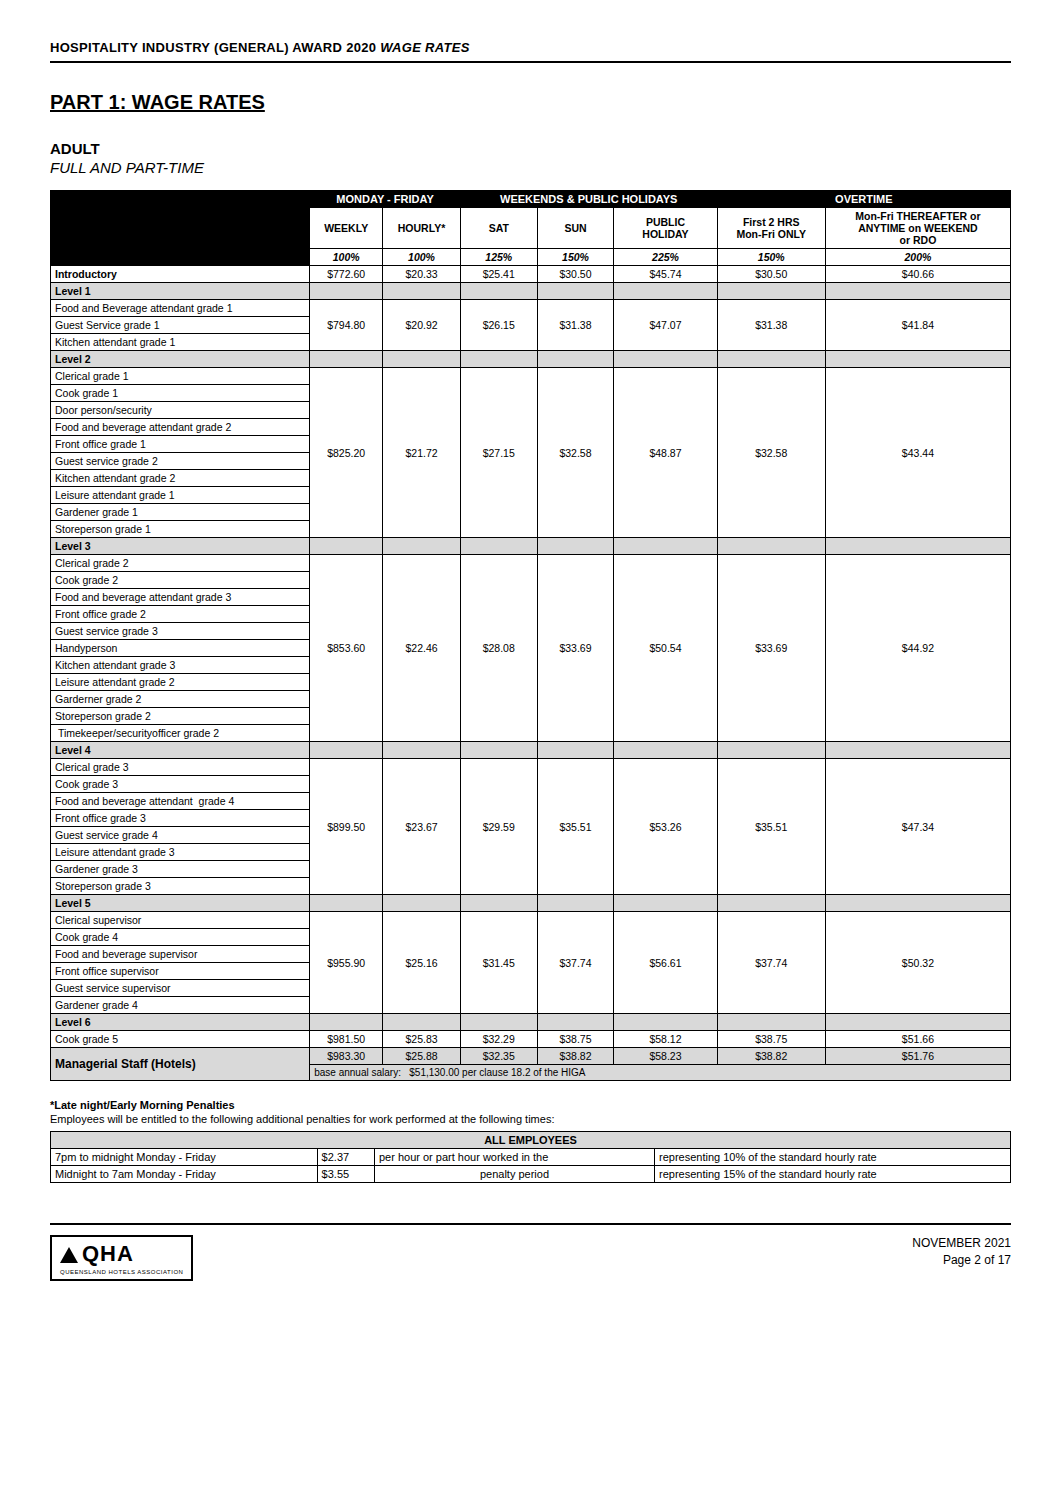HOSPITALITY INDUSTRY (GENERAL) AWARD 2020 WAGE RATES
PART 1: WAGE RATES
ADULT
FULL AND PART-TIME
| | MONDAY - FRIDAY | WEEKENDS & PUBLIC HOLIDAYS | OVERTIME |
| --- | --- | --- | --- |
| WEEKLY | HOURLY* | SAT | SUN | PUBLIC HOLIDAY | First 2 HRS Mon-Fri ONLY | Mon-Fri THEREAFTER or ANYTIME on WEEKEND or RDO |
| 100% | 100% | 125% | 150% | 225% | 150% | 200% |
| Introductory | $772.60 | $20.33 | $25.41 | $30.50 | $45.74 | $30.50 | $40.66 |
| Level 1 | | | | | | | |
| Food and Beverage attendant grade 1 | $794.80 | $20.92 | $26.15 | $31.38 | $47.07 | $31.38 | $41.84 |
| Guest Service grade 1 |
| Kitchen attendant grade 1 |
| Level 2 | | | | | | | |
| Clerical grade 1 | $825.20 | $21.72 | $27.15 | $32.58 | $48.87 | $32.58 | $43.44 |
| Cook grade 1 |
| Door person/security |
| Food and beverage attendant grade 2 |
| Front office grade 1 |
| Guest service grade 2 |
| Kitchen attendant grade 2 |
| Leisure attendant grade 1 |
| Gardener grade 1 |
| Storeperson grade 1 |
| Level 3 | | | | | | | |
| Clerical grade 2 | $853.60 | $22.46 | $28.08 | $33.69 | $50.54 | $33.69 | $44.92 |
| Cook grade 2 |
| Food and beverage attendant grade 3 |
| Front office grade 2 |
| Guest service grade 3 |
| Handyperson |
| Kitchen attendant grade 3 |
| Leisure attendant grade 2 |
| Garderner grade 2 |
| Storeperson grade 2 |
| Timekeeper/securityofficer grade 2 |
| Level 4 | | | | | | | |
| Clerical grade 3 | $899.50 | $23.67 | $29.59 | $35.51 | $53.26 | $35.51 | $47.34 |
| Cook grade 3 |
| Food and beverage attendant grade 4 |
| Front office grade 3 |
| Guest service grade 4 |
| Leisure attendant grade 3 |
| Gardener grade 3 |
| Storeperson grade 3 |
| Level 5 | | | | | | | |
| Clerical supervisor | $955.90 | $25.16 | $31.45 | $37.74 | $56.61 | $37.74 | $50.32 |
| Cook grade 4 |
| Food and beverage supervisor |
| Front office supervisor |
| Guest service supervisor |
| Gardener grade 4 |
| Level 6 | | | | | | | |
| Cook grade 5 | $981.50 | $25.83 | $32.29 | $38.75 | $58.12 | $38.75 | $51.66 |
| Managerial Staff (Hotels) | $983.30 | $25.88 | $32.35 | $38.82 | $58.23 | $38.82 | $51.76 |
| base annual salary: $51,130.00 per clause 18.2 of the HIGA |
*Late night/Early Morning Penalties
Employees will be entitled to the following additional penalties for work performed at the following times:
| ALL EMPLOYEES |
| 7pm to midnight Monday - Friday | $2.37 | per hour or part hour worked in the | representing 10% of the standard hourly rate |
| Midnight to 7am Monday - Friday | $3.55 | penalty period | representing 15% of the standard hourly rate |
QHAQUEENSLAND HOTELS ASSOCIATION
NOVEMBER 2021
Page 2 of 17